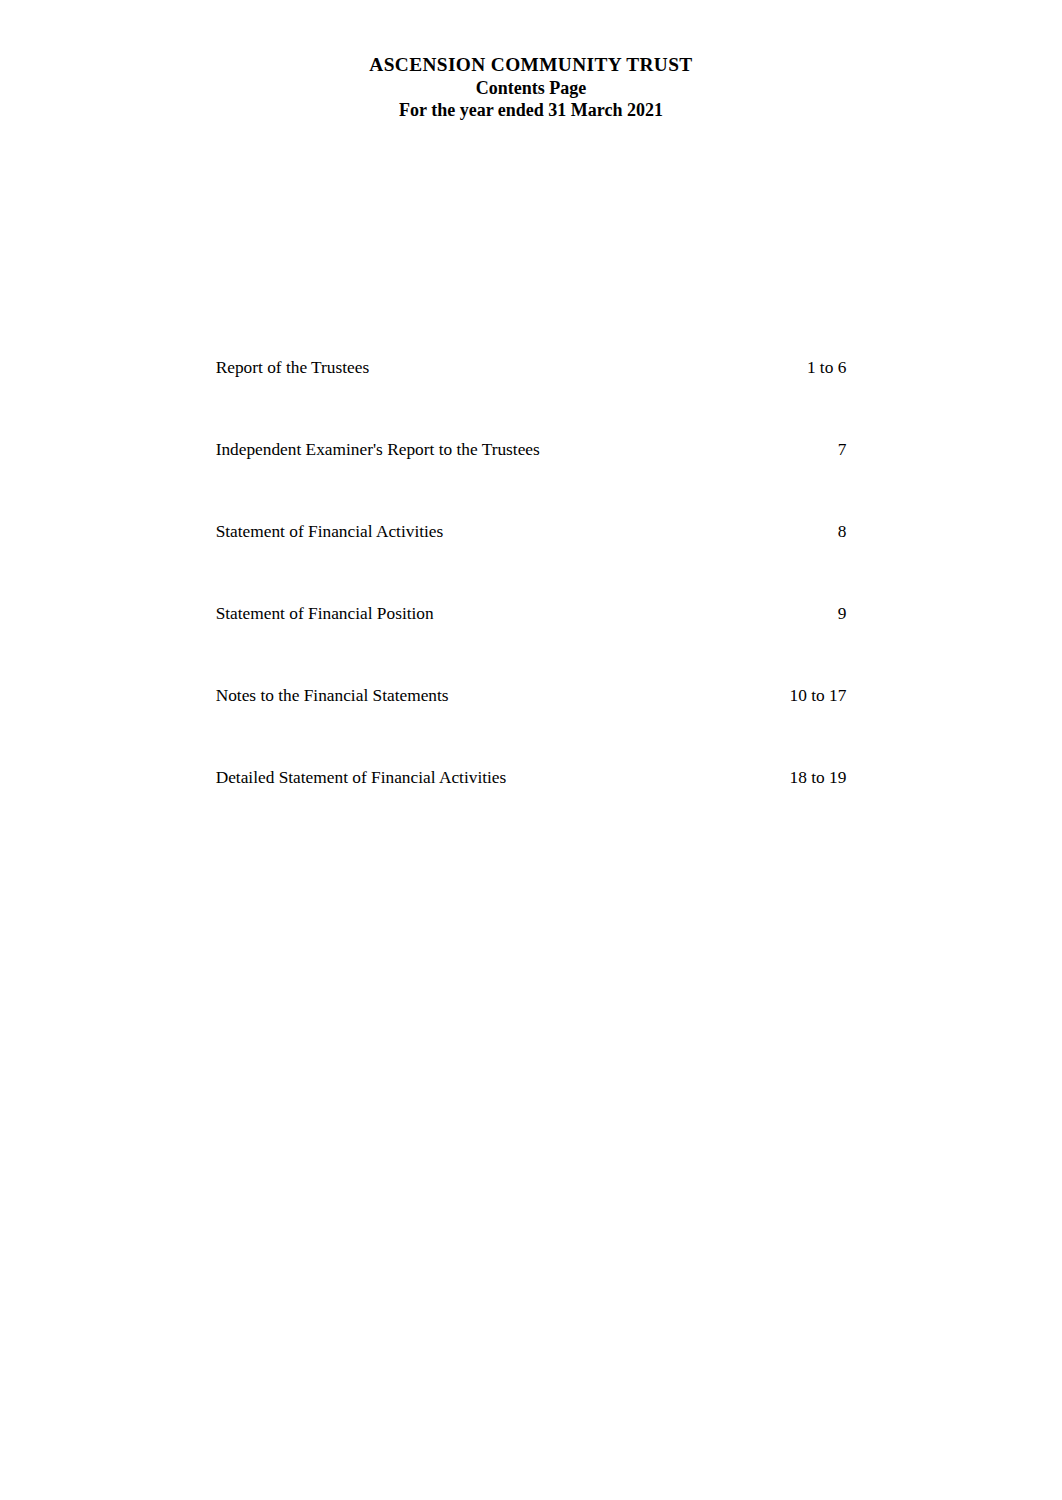ASCENSION COMMUNITY TRUST
Contents Page
For the year ended 31 March 2021
| Report of the Trustees | 1 to 6 |
| Independent Examiner's Report to the Trustees | 7 |
| Statement of Financial Activities | 8 |
| Statement of Financial Position | 9 |
| Notes to the Financial Statements | 10 to 17 |
| Detailed Statement of Financial Activities | 18 to 19 |